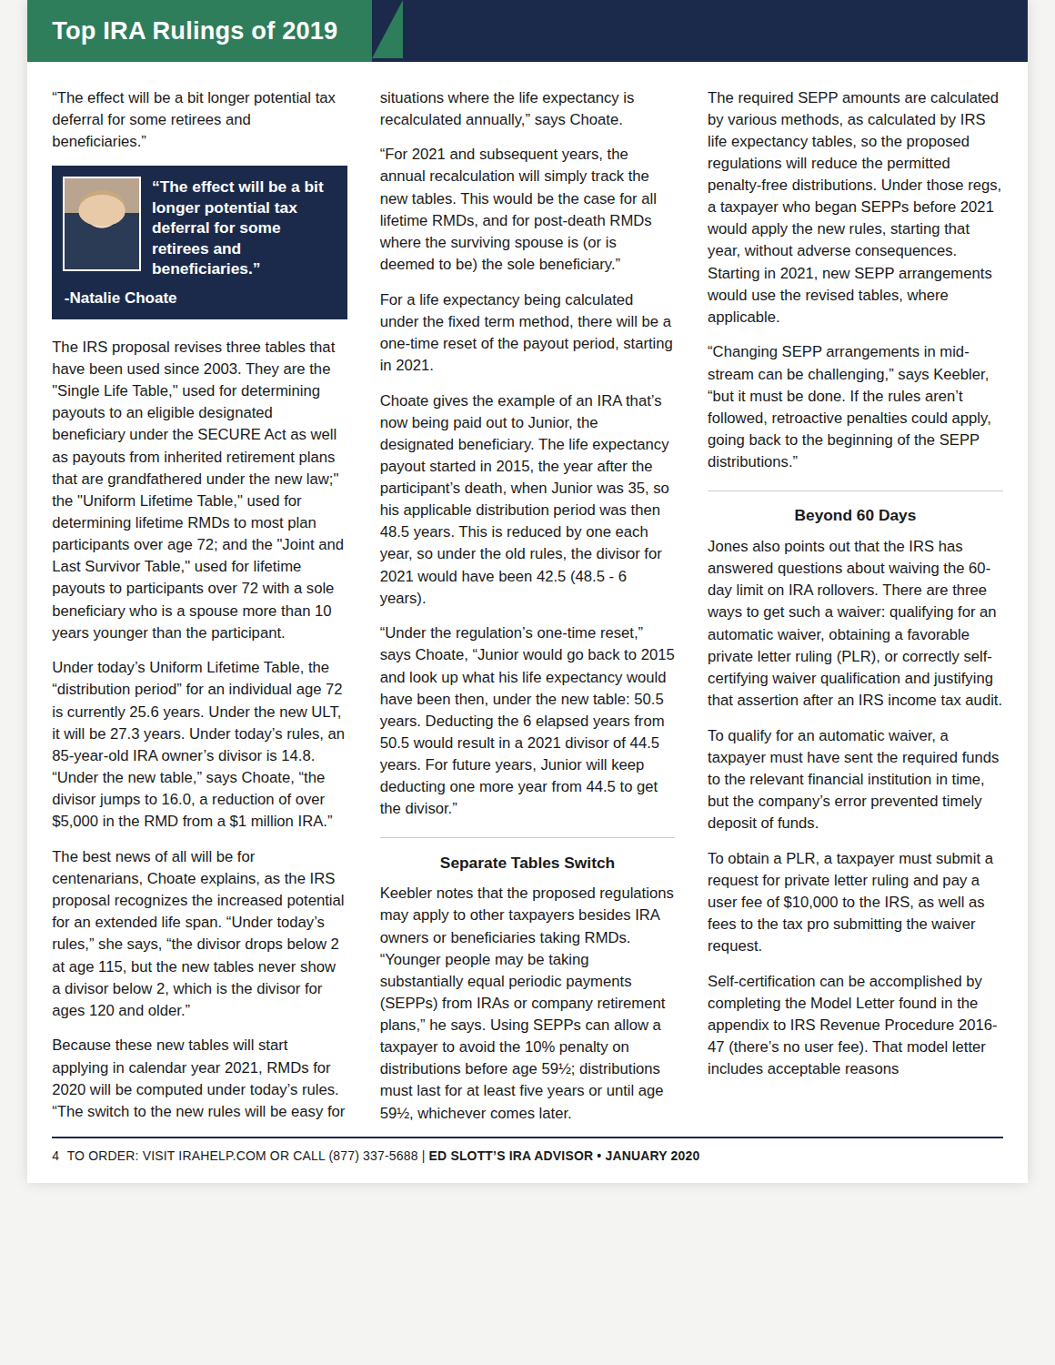Top IRA Rulings of 2019
“The effect will be a bit longer potential tax deferral for some retirees and beneficiaries.”
“The effect will be a bit longer potential tax deferral for some retirees and beneficiaries.”
-Natalie Choate
The IRS proposal revises three tables that have been used since 2003. They are the "Single Life Table," used for determining payouts to an eligible designated beneficiary under the SECURE Act as well as payouts from inherited retirement plans that are grandfathered under the new law;" the "Uniform Lifetime Table," used for determining lifetime RMDs to most plan participants over age 72; and the "Joint and Last Survivor Table," used for lifetime payouts to participants over 72 with a sole beneficiary who is a spouse more than 10 years younger than the participant.
Under today’s Uniform Lifetime Table, the “distribution period” for an individual age 72 is currently 25.6 years. Under the new ULT, it will be 27.3 years. Under today’s rules, an 85-year-old IRA owner’s divisor is 14.8. “Under the new table,” says Choate, “the divisor jumps to 16.0, a reduction of over $5,000 in the RMD from a $1 million IRA.”
The best news of all will be for centenarians, Choate explains, as the IRS proposal recognizes the increased potential for an extended life span. “Under today’s rules,” she says, “the divisor drops below 2 at age 115, but the new tables never show a divisor below 2, which is the divisor for ages 120 and older.”
Because these new tables will start applying in calendar year 2021, RMDs for 2020 will be computed under today’s rules. “The switch to the new rules will be easy for situations where the life expectancy is recalculated annually,” says Choate.
“For 2021 and subsequent years, the annual recalculation will simply track the new tables. This would be the case for all lifetime RMDs, and for post-death RMDs where the surviving spouse is (or is deemed to be) the sole beneficiary.”
For a life expectancy being calculated under the fixed term method, there will be a one-time reset of the payout period, starting in 2021.
Choate gives the example of an IRA that’s now being paid out to Junior, the designated beneficiary. The life expectancy payout started in 2015, the year after the participant’s death, when Junior was 35, so his applicable distribution period was then 48.5 years. This is reduced by one each year, so under the old rules, the divisor for 2021 would have been 42.5 (48.5 - 6 years).
“Under the regulation’s one-time reset,” says Choate, “Junior would go back to 2015 and look up what his life expectancy would have been then, under the new table: 50.5 years. Deducting the 6 elapsed years from 50.5 would result in a 2021 divisor of 44.5 years. For future years, Junior will keep deducting one more year from 44.5 to get the divisor.”
Separate Tables Switch
Keebler notes that the proposed regulations may apply to other taxpayers besides IRA owners or beneficiaries taking RMDs. “Younger people may be taking substantially equal periodic payments (SEPPs) from IRAs or company retirement plans,” he says. Using SEPPs can allow a taxpayer to avoid the 10% penalty on distributions before age 59½; distributions must last for at least five years or until age 59½, whichever comes later.
The required SEPP amounts are calculated by various methods, as calculated by IRS life expectancy tables, so the proposed regulations will reduce the permitted penalty-free distributions. Under those regs, a taxpayer who began SEPPs before 2021 would apply the new rules, starting that year, without adverse consequences. Starting in 2021, new SEPP arrangements would use the revised tables, where applicable.
“Changing SEPP arrangements in mid-stream can be challenging,” says Keebler, “but it must be done. If the rules aren’t followed, retroactive penalties could apply, going back to the beginning of the SEPP distributions.”
Beyond 60 Days
Jones also points out that the IRS has answered questions about waiving the 60-day limit on IRA rollovers. There are three ways to get such a waiver: qualifying for an automatic waiver, obtaining a favorable private letter ruling (PLR), or correctly self-certifying waiver qualification and justifying that assertion after an IRS income tax audit.
To qualify for an automatic waiver, a taxpayer must have sent the required funds to the relevant financial institution in time, but the company’s error prevented timely deposit of funds.
To obtain a PLR, a taxpayer must submit a request for private letter ruling and pay a user fee of $10,000 to the IRS, as well as fees to the tax pro submitting the waiver request.
Self-certification can be accomplished by completing the Model Letter found in the appendix to IRS Revenue Procedure 2016-47 (there’s no user fee). That model letter includes acceptable reasons
4 TO ORDER: VISIT IRAHELP.COM OR CALL (877) 337-5688 | ED SLOTT’S IRA ADVISOR • JANUARY 2020